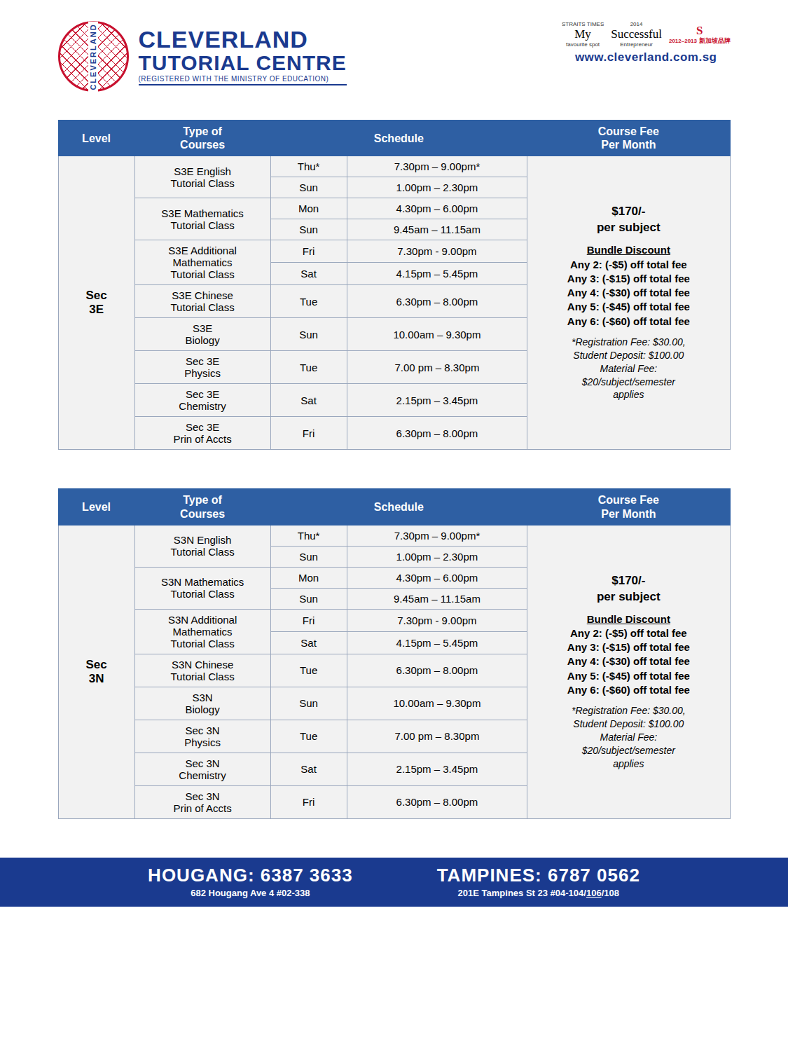CLEVERLAND
CLEVERLAND
TUTORIAL CENTRE
(REGISTERED WITH THE MINISTRY OF EDUCATION)
STRAITS TIMES My favourite spot
2014 Successful Entrepreneur
S 2012–2013 新加坡品牌
www.cleverland.com.sg
| Level | Type of Courses | Schedule | Course Fee Per Month |
| --- | --- | --- | --- |
| Sec 3E | S3E English Tutorial Class | Thu* | 7.30pm – 9.00pm* | $170/- per subject Bundle Discount Any 2: (-$5) off total fee Any 3: (-$15) off total fee Any 4: (-$30) off total fee Any 5: (-$45) off total fee Any 6: (-$60) off total fee *Registration Fee: $30.00, Student Deposit: $100.00 Material Fee: $20/subject/semester applies |
| Sun | 1.00pm – 2.30pm |
| S3E Mathematics Tutorial Class | Mon | 4.30pm – 6.00pm |
| Sun | 9.45am – 11.15am |
| S3E Additional Mathematics Tutorial Class | Fri | 7.30pm - 9.00pm |
| Sat | 4.15pm – 5.45pm |
| S3E Chinese Tutorial Class | Tue | 6.30pm – 8.00pm |
| S3E Biology | Sun | 10.00am – 9.30pm |
| Sec 3E Physics | Tue | 7.00 pm – 8.30pm |
| Sec 3E Chemistry | Sat | 2.15pm – 3.45pm |
| Sec 3E Prin of Accts | Fri | 6.30pm – 8.00pm |
| Level | Type of Courses | Schedule | Course Fee Per Month |
| --- | --- | --- | --- |
| Sec 3N | S3N English Tutorial Class | Thu* | 7.30pm – 9.00pm* | $170/- per subject Bundle Discount Any 2: (-$5) off total fee Any 3: (-$15) off total fee Any 4: (-$30) off total fee Any 5: (-$45) off total fee Any 6: (-$60) off total fee *Registration Fee: $30.00, Student Deposit: $100.00 Material Fee: $20/subject/semester applies |
| Sun | 1.00pm – 2.30pm |
| S3N Mathematics Tutorial Class | Mon | 4.30pm – 6.00pm |
| Sun | 9.45am – 11.15am |
| S3N Additional Mathematics Tutorial Class | Fri | 7.30pm - 9.00pm |
| Sat | 4.15pm – 5.45pm |
| S3N Chinese Tutorial Class | Tue | 6.30pm – 8.00pm |
| S3N Biology | Sun | 10.00am – 9.30pm |
| Sec 3N Physics | Tue | 7.00 pm – 8.30pm |
| Sec 3N Chemistry | Sat | 2.15pm – 3.45pm |
| Sec 3N Prin of Accts | Fri | 6.30pm – 8.00pm |
HOUGANG: 6387 3633
682 Hougang Ave 4 #02-338
TAMPINES: 6787 0562
201E Tampines St 23 #04-104/106/108